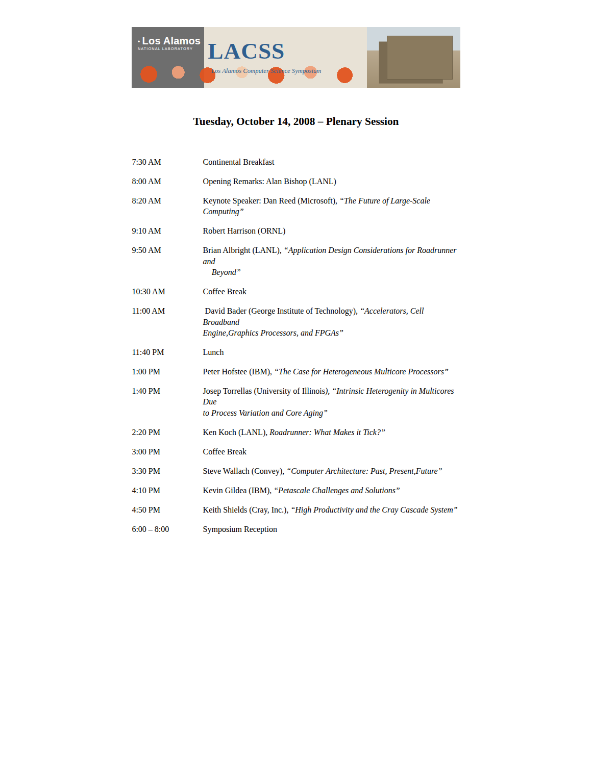• Los Alamos
NATIONAL LABORATORY
LACSS
Los Alamos Computer Science Symposium
Tuesday, October 14, 2008 – Plenary Session
| 7:30 AM | Continental Breakfast |
| 8:00 AM | Opening Remarks: Alan Bishop (LANL) |
| 8:20 AM | Keynote Speaker: Dan Reed (Microsoft), “The Future of Large-Scale Computing” |
| 9:10 AM | Robert Harrison (ORNL) |
| 9:50 AM | Brian Albright (LANL), “Application Design Considerations for Roadrunner and Beyond” |
| 10:30 AM | Coffee Break |
| 11:00 AM | David Bader (George Institute of Technology), “Accelerators, Cell Broadband Engine,Graphics Processors, and FPGAs” |
| 11:40 PM | Lunch |
| 1:00 PM | Peter Hofstee (IBM), “The Case for Heterogeneous Multicore Processors” |
| 1:40 PM | Josep Torrellas (University of Illinois ), “Intrinsic Heterogenity in Multicores Due to Process Variation and Core Aging” |
| 2:20 PM | Ken Koch (LANL), Roadrunner: What Makes it Tick?” |
| 3:00 PM | Coffee Break |
| 3:30 PM | Steve Wallach (Convey), “Computer Architecture: Past, Present,Future” |
| 4:10 PM | Kevin Gildea (IBM), “Petascale Challenges and Solutions” |
| 4:50 PM | Keith Shields (Cray, Inc.), “High Productivity and the Cray Cascade System” |
| 6:00 – 8:00 | Symposium Reception |